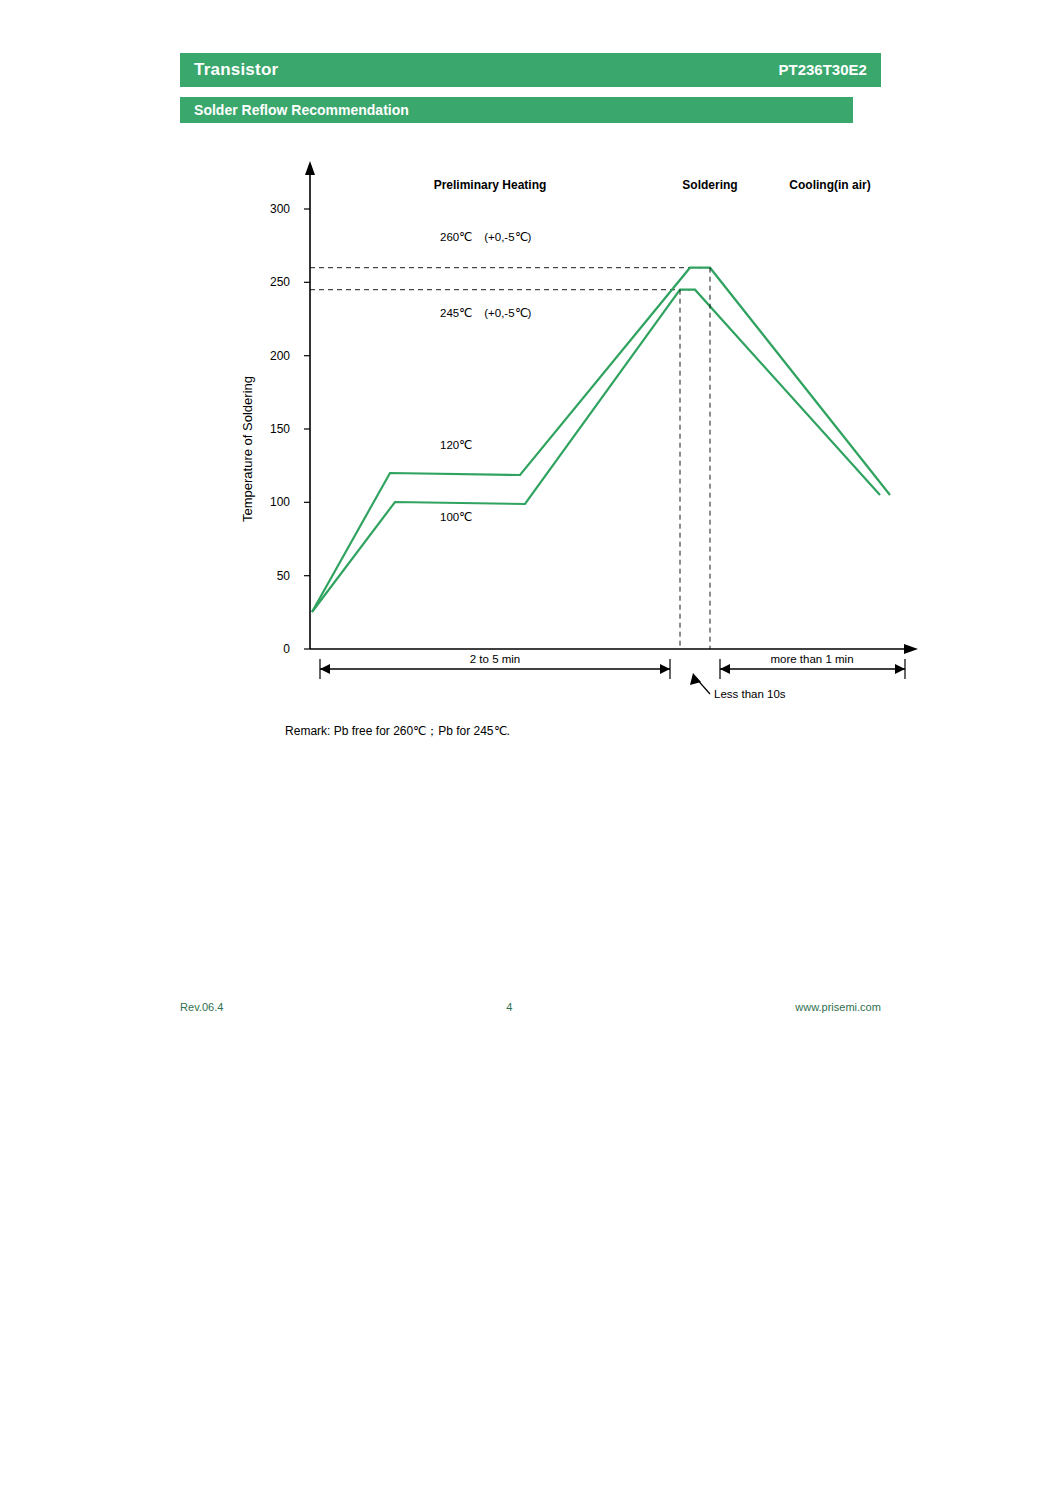Transistor
PT236T30E2
Solder Reflow Recommendation
0 50 100 150 200 250 300 Temperature of Soldering Preliminary Heating Soldering Cooling(in air) 260℃　(+0,-5℃) 245℃　(+0,-5℃) 120℃ 100℃ 2 to 5 min more than 1 min Less than 10s
Remark: Pb free for 260℃；Pb for 245℃.
Rev.06.4
4
www.prisemi.com